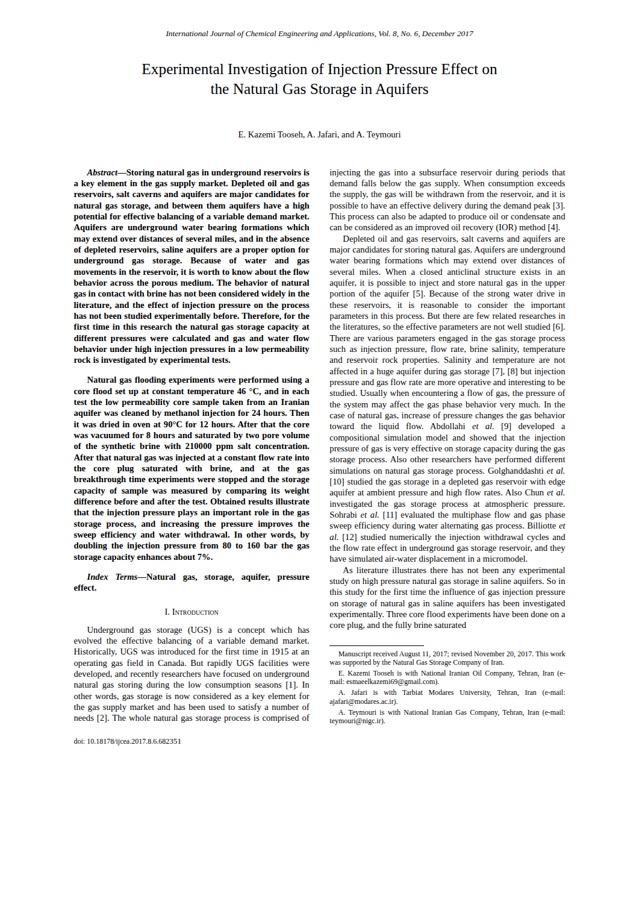International Journal of Chemical Engineering and Applications, Vol. 8, No. 6, December 2017
Experimental Investigation of Injection Pressure Effect on
the Natural Gas Storage in Aquifers
E. Kazemi Tooseh, A. Jafari, and A. Teymouri
Abstract—Storing natural gas in underground reservoirs is a key element in the gas supply market. Depleted oil and gas reservoirs, salt caverns and aquifers are major candidates for natural gas storage, and between them aquifers have a high potential for effective balancing of a variable demand market. Aquifers are underground water bearing formations which may extend over distances of several miles, and in the absence of depleted reservoirs, saline aquifers are a proper option for underground gas storage. Because of water and gas movements in the reservoir, it is worth to know about the flow behavior across the porous medium. The behavior of natural gas in contact with brine has not been considered widely in the literature, and the effect of injection pressure on the process has not been studied experimentally before. Therefore, for the first time in this research the natural gas storage capacity at different pressures were calculated and gas and water flow behavior under high injection pressures in a low permeability rock is investigated by experimental tests.
Natural gas flooding experiments were performed using a core flood set up at constant temperature 46 °C, and in each test the low permeability core sample taken from an Iranian aquifer was cleaned by methanol injection for 24 hours. Then it was dried in oven at 90°C for 12 hours. After that the core was vacuumed for 8 hours and saturated by two pore volume of the synthetic brine with 210000 ppm salt concentration. After that natural gas was injected at a constant flow rate into the core plug saturated with brine, and at the gas breakthrough time experiments were stopped and the storage capacity of sample was measured by comparing its weight difference before and after the test. Obtained results illustrate that the injection pressure plays an important role in the gas storage process, and increasing the pressure improves the sweep efficiency and water withdrawal. In other words, by doubling the injection pressure from 80 to 160 bar the gas storage capacity enhances about 7%.
Index Terms—Natural gas, storage, aquifer, pressure effect.
I. Introduction
Underground gas storage (UGS) is a concept which has evolved the effective balancing of a variable demand market. Historically, UGS was introduced for the first time in 1915 at an operating gas field in Canada. But rapidly UGS facilities were developed, and recently researchers have focused on underground natural gas storing during the low consumption seasons [1]. In other words, gas storage is now considered as a key element for the gas supply market and has been used to satisfy a number of needs [2]. The whole natural gas storage process is comprised of injecting the gas into a subsurface reservoir during periods that demand falls below the gas supply. When consumption exceeds the supply, the gas will be withdrawn from the reservoir, and it is possible to have an effective delivery during the demand peak [3]. This process can also be adapted to produce oil or condensate and can be considered as an improved oil recovery (IOR) method [4].
Depleted oil and gas reservoirs, salt caverns and aquifers are major candidates for storing natural gas. Aquifers are underground water bearing formations which may extend over distances of several miles. When a closed anticlinal structure exists in an aquifer, it is possible to inject and store natural gas in the upper portion of the aquifer [5]. Because of the strong water drive in these reservoirs, it is reasonable to consider the important parameters in this process. But there are few related researches in the literatures, so the effective parameters are not well studied [6]. There are various parameters engaged in the gas storage process such as injection pressure, flow rate, brine salinity, temperature and reservoir rock properties. Salinity and temperature are not affected in a huge aquifer during gas storage [7], [8] but injection pressure and gas flow rate are more operative and interesting to be studied. Usually when encountering a flow of gas, the pressure of the system may affect the gas phase behavior very much. In the case of natural gas, increase of pressure changes the gas behavior toward the liquid flow. Abdollahi et al. [9] developed a compositional simulation model and showed that the injection pressure of gas is very effective on storage capacity during the gas storage process. Also other researchers have performed different simulations on natural gas storage process. Golghanddashti et al. [10] studied the gas storage in a depleted gas reservoir with edge aquifer at ambient pressure and high flow rates. Also Chun et al. investigated the gas storage process at atmospheric pressure. Sohrabi et al. [11] evaluated the multiphase flow and gas phase sweep efficiency during water alternating gas process. Billiotte et al. [12] studied numerically the injection withdrawal cycles and the flow rate effect in underground gas storage reservoir, and they have simulated air-water displacement in a micromodel.
As literature illustrates there has not been any experimental study on high pressure natural gas storage in saline aquifers. So in this study for the first time the influence of gas injection pressure on storage of natural gas in saline aquifers has been investigated experimentally. Three core flood experiments have been done on a core plug, and the fully brine saturated
Manuscript received August 11, 2017; revised November 20, 2017. This work was supported by the Natural Gas Storage Company of Iran.
E. Kazemi Tooseh is with National Iranian Oil Company, Tehran, Iran (e-mail: esmaeelkazemi69@gmail.com).
A. Jafari is with Tarbiat Modares University, Tehran, Iran (e-mail: ajafari@modares.ac.ir).
A. Teymouri is with National Iranian Gas Company, Tehran, Iran (e-mail: teymouri@nigc.ir).
doi: 10.18178/ijcea.2017.8.6.682 351